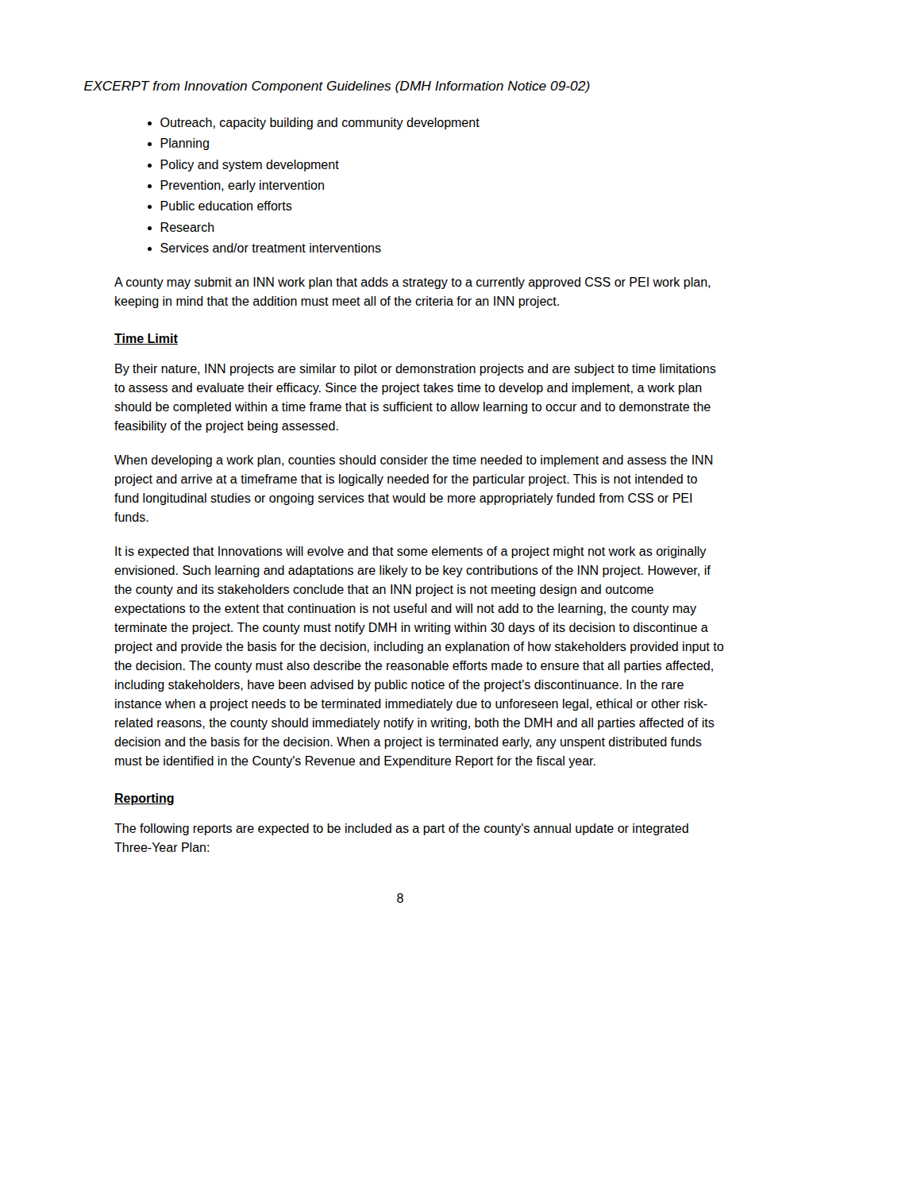EXCERPT from Innovation Component Guidelines (DMH Information Notice 09-02)
Outreach, capacity building and community development
Planning
Policy and system development
Prevention, early intervention
Public education efforts
Research
Services and/or treatment interventions
A county may submit an INN work plan that adds a strategy to a currently approved CSS or PEI work plan, keeping in mind that the addition must meet all of the criteria for an INN project.
Time Limit
By their nature, INN projects are similar to pilot or demonstration projects and are subject to time limitations to assess and evaluate their efficacy. Since the project takes time to develop and implement, a work plan should be completed within a time frame that is sufficient to allow learning to occur and to demonstrate the feasibility of the project being assessed.
When developing a work plan, counties should consider the time needed to implement and assess the INN project and arrive at a timeframe that is logically needed for the particular project. This is not intended to fund longitudinal studies or ongoing services that would be more appropriately funded from CSS or PEI funds.
It is expected that Innovations will evolve and that some elements of a project might not work as originally envisioned. Such learning and adaptations are likely to be key contributions of the INN project. However, if the county and its stakeholders conclude that an INN project is not meeting design and outcome expectations to the extent that continuation is not useful and will not add to the learning, the county may terminate the project. The county must notify DMH in writing within 30 days of its decision to discontinue a project and provide the basis for the decision, including an explanation of how stakeholders provided input to the decision. The county must also describe the reasonable efforts made to ensure that all parties affected, including stakeholders, have been advised by public notice of the project's discontinuance. In the rare instance when a project needs to be terminated immediately due to unforeseen legal, ethical or other risk-related reasons, the county should immediately notify in writing, both the DMH and all parties affected of its decision and the basis for the decision. When a project is terminated early, any unspent distributed funds must be identified in the County's Revenue and Expenditure Report for the fiscal year.
Reporting
The following reports are expected to be included as a part of the county's annual update or integrated Three-Year Plan:
8